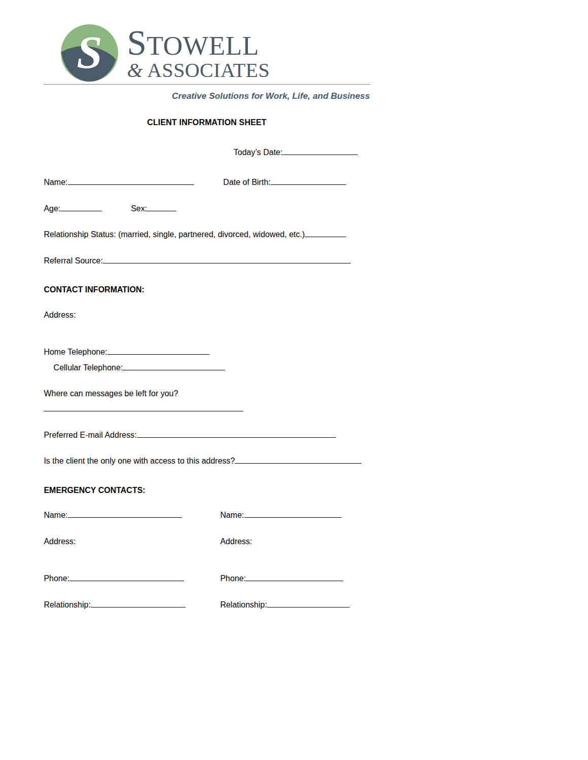S
STOWELL
& ASSOCIATES
Creative Solutions for Work, Life, and Business
CLIENT INFORMATION SHEET
Today’s Date:
Name: Date of Birth:
Age: Sex:
Relationship Status: (married, single, partnered, divorced, widowed, etc.)
Referral Source:
CONTACT INFORMATION:
Address:
Home Telephone: Cellular Telephone:
Where can messages be left for you?
Preferred E-mail Address:
Is the client the only one with access to this address?
EMERGENCY CONTACTS:
Name:
Name:
Address:
Address:
Phone:
Phone:
Relationship:
Relationship: